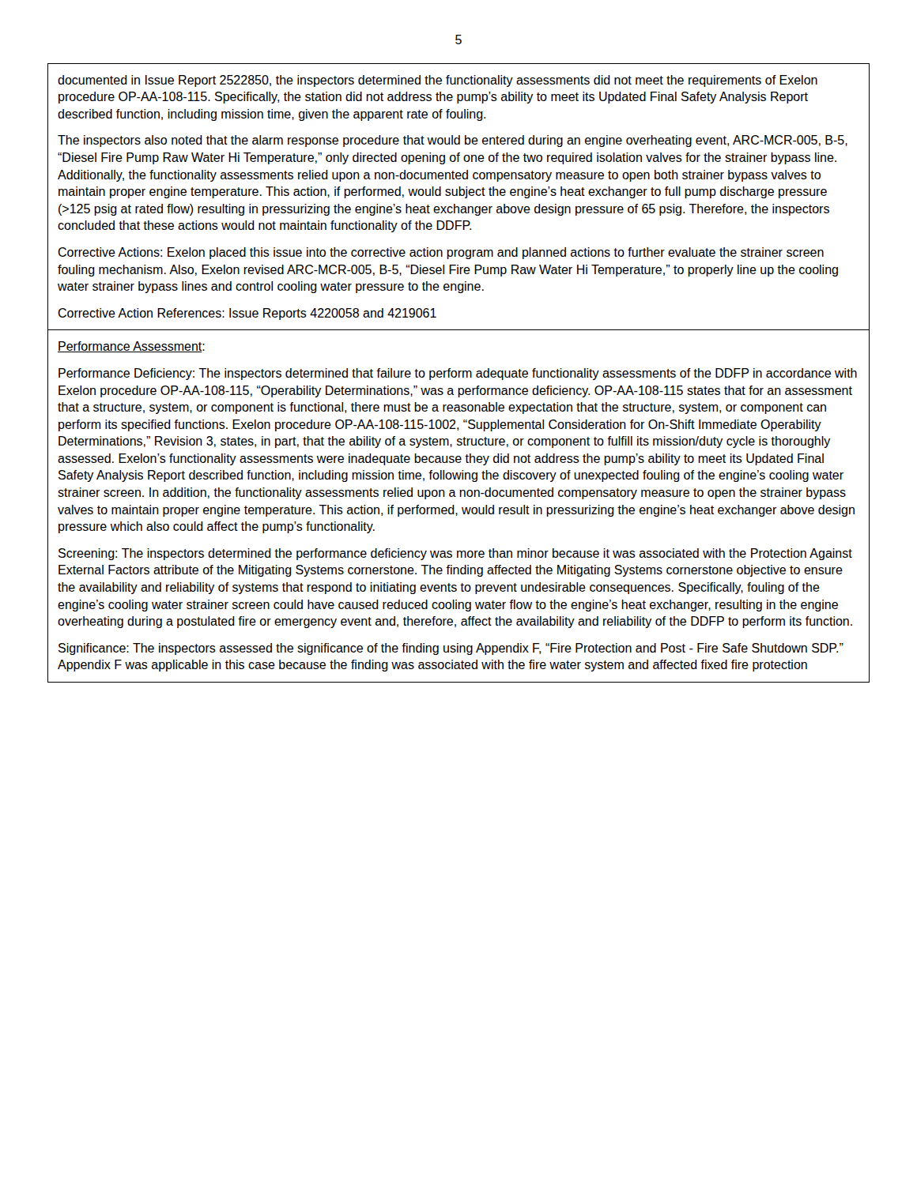5
| documented in Issue Report 2522850, the inspectors determined the functionality assessments did not meet the requirements of Exelon procedure OP-AA-108-115. Specifically, the station did not address the pump’s ability to meet its Updated Final Safety Analysis Report described function, including mission time, given the apparent rate of fouling. The inspectors also noted that the alarm response procedure that would be entered during an engine overheating event, ARC-MCR-005, B-5, “Diesel Fire Pump Raw Water Hi Temperature,” only directed opening of one of the two required isolation valves for the strainer bypass line. Additionally, the functionality assessments relied upon a non-documented compensatory measure to open both strainer bypass valves to maintain proper engine temperature. This action, if performed, would subject the engine’s heat exchanger to full pump discharge pressure (>125 psig at rated flow) resulting in pressurizing the engine’s heat exchanger above design pressure of 65 psig. Therefore, the inspectors concluded that these actions would not maintain functionality of the DDFP. Corrective Actions: Exelon placed this issue into the corrective action program and planned actions to further evaluate the strainer screen fouling mechanism. Also, Exelon revised ARC-MCR-005, B-5, “Diesel Fire Pump Raw Water Hi Temperature,” to properly line up the cooling water strainer bypass lines and control cooling water pressure to the engine. Corrective Action References: Issue Reports 4220058 and 4219061 |
| Performance Assessment : Performance Deficiency: The inspectors determined that failure to perform adequate functionality assessments of the DDFP in accordance with Exelon procedure OP-AA-108-115, “Operability Determinations,” was a performance deficiency. OP-AA-108-115 states that for an assessment that a structure, system, or component is functional, there must be a reasonable expectation that the structure, system, or component can perform its specified functions. Exelon procedure OP-AA-108-115-1002, “Supplemental Consideration for On-Shift Immediate Operability Determinations,” Revision 3, states, in part, that the ability of a system, structure, or component to fulfill its mission/duty cycle is thoroughly assessed. Exelon’s functionality assessments were inadequate because they did not address the pump’s ability to meet its Updated Final Safety Analysis Report described function, including mission time, following the discovery of unexpected fouling of the engine’s cooling water strainer screen. In addition, the functionality assessments relied upon a non-documented compensatory measure to open the strainer bypass valves to maintain proper engine temperature. This action, if performed, would result in pressurizing the engine’s heat exchanger above design pressure which also could affect the pump’s functionality. Screening: The inspectors determined the performance deficiency was more than minor because it was associated with the Protection Against External Factors attribute of the Mitigating Systems cornerstone. The finding affected the Mitigating Systems cornerstone objective to ensure the availability and reliability of systems that respond to initiating events to prevent undesirable consequences. Specifically, fouling of the engine’s cooling water strainer screen could have caused reduced cooling water flow to the engine’s heat exchanger, resulting in the engine overheating during a postulated fire or emergency event and, therefore, affect the availability and reliability of the DDFP to perform its function. Significance: The inspectors assessed the significance of the finding using Appendix F, “Fire Protection and Post - Fire Safe Shutdown SDP.” Appendix F was applicable in this case because the finding was associated with the fire water system and affected fixed fire protection |